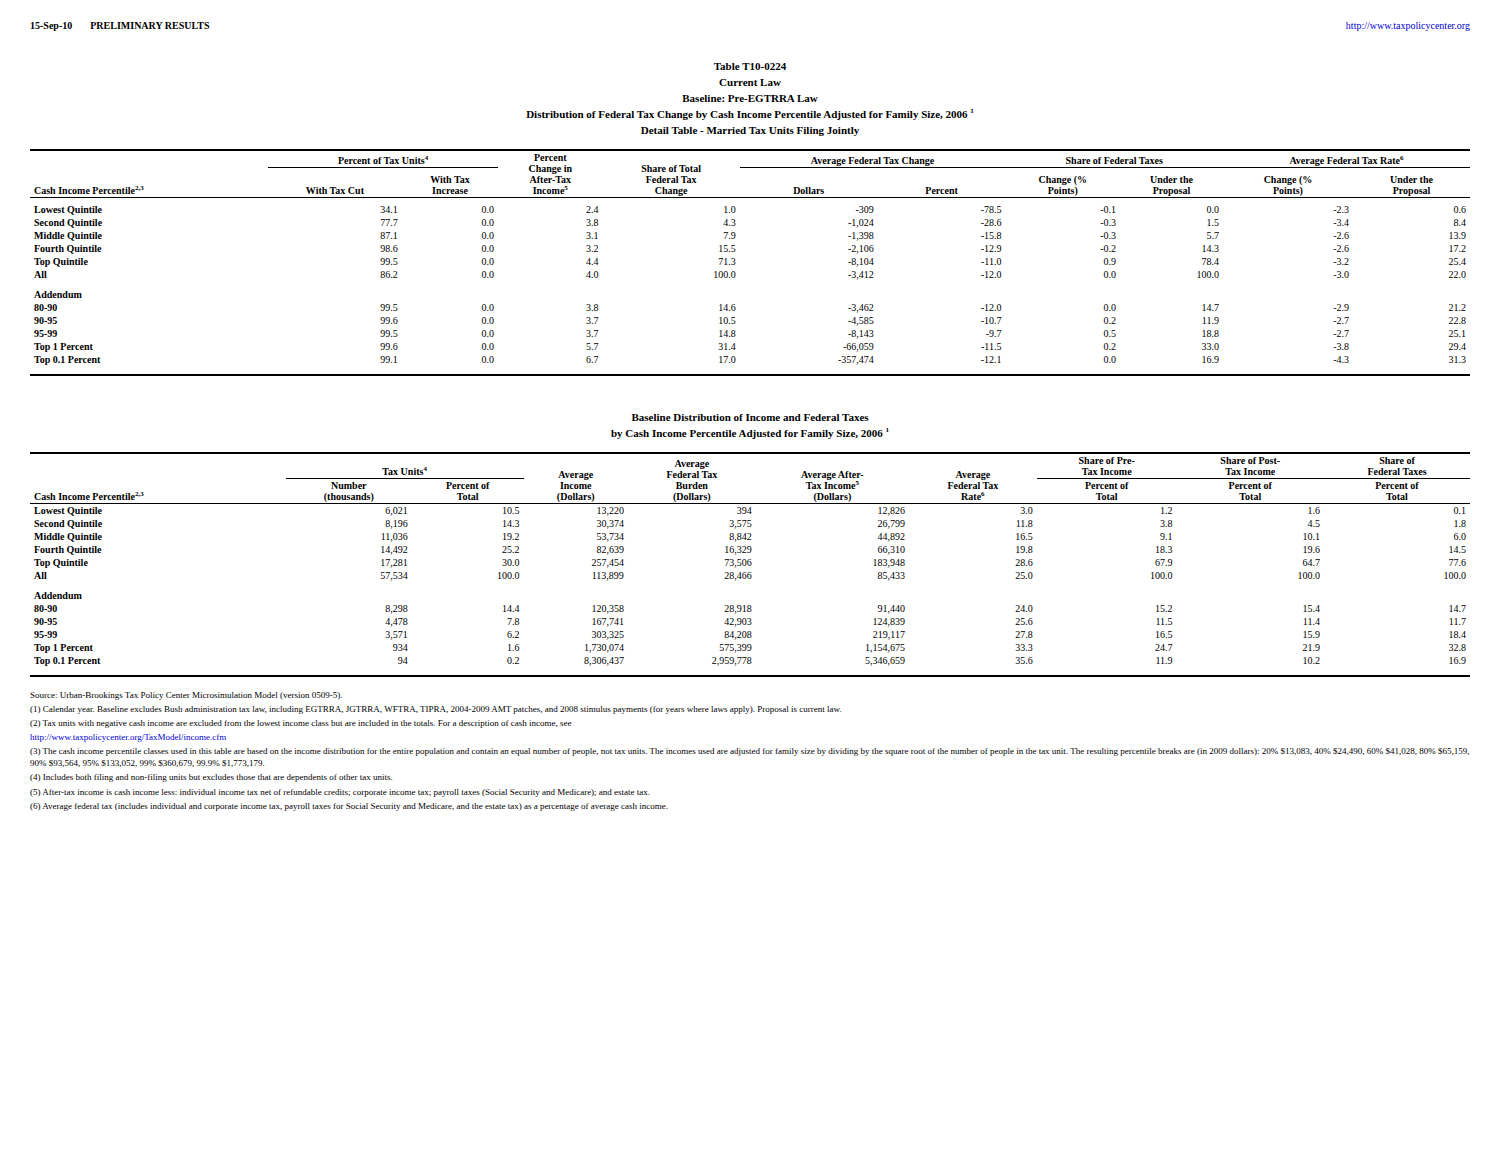15-Sep-10 PRELIMINARY RESULTS
http://www.taxpolicycenter.org
Table T10-0224
Current Law
Baseline: Pre-EGTRRA Law
Distribution of Federal Tax Change by Cash Income Percentile Adjusted for Family Size, 2006 1
Detail Table - Married Tax Units Filing Jointly
| Cash Income Percentile 2,3 | Percent of Tax Units 4 | Percent Change in After-Tax Income 5 | Share of Total Federal Tax Change | Average Federal Tax Change | Share of Federal Taxes | Average Federal Tax Rate 6 |
| --- | --- | --- | --- | --- | --- | --- |
| With Tax Cut | With Tax Increase | Dollars | Percent | Change (% Points) | Under the Proposal | Change (% Points) | Under the Proposal |
| Lowest Quintile | 34.1 | 0.0 | 2.4 | 1.0 | -309 | -78.5 | -0.1 | 0.0 | -2.3 | 0.6 |
| Second Quintile | 77.7 | 0.0 | 3.8 | 4.3 | -1,024 | -28.6 | -0.3 | 1.5 | -3.4 | 8.4 |
| Middle Quintile | 87.1 | 0.0 | 3.1 | 7.9 | -1,398 | -15.8 | -0.3 | 5.7 | -2.6 | 13.9 |
| Fourth Quintile | 98.6 | 0.0 | 3.2 | 15.5 | -2,106 | -12.9 | -0.2 | 14.3 | -2.6 | 17.2 |
| Top Quintile | 99.5 | 0.0 | 4.4 | 71.3 | -8,104 | -11.0 | 0.9 | 78.4 | -3.2 | 25.4 |
| All | 86.2 | 0.0 | 4.0 | 100.0 | -3,412 | -12.0 | 0.0 | 100.0 | -3.0 | 22.0 |
| Addendum |
| 80-90 | 99.5 | 0.0 | 3.8 | 14.6 | -3,462 | -12.0 | 0.0 | 14.7 | -2.9 | 21.2 |
| 90-95 | 99.6 | 0.0 | 3.7 | 10.5 | -4,585 | -10.7 | 0.2 | 11.9 | -2.7 | 22.8 |
| 95-99 | 99.5 | 0.0 | 3.7 | 14.8 | -8,143 | -9.7 | 0.5 | 18.8 | -2.7 | 25.1 |
| Top 1 Percent | 99.6 | 0.0 | 5.7 | 31.4 | -66,059 | -11.5 | 0.2 | 33.0 | -3.8 | 29.4 |
| Top 0.1 Percent | 99.1 | 0.0 | 6.7 | 17.0 | -357,474 | -12.1 | 0.0 | 16.9 | -4.3 | 31.3 |
Baseline Distribution of Income and Federal Taxes
by Cash Income Percentile Adjusted for Family Size, 2006 1
| Cash Income Percentile 2,3 | Tax Units 4 | Average Income (Dollars) | Average Federal Tax Burden (Dollars) | Average After- Tax Income 5 (Dollars) | Average Federal Tax Rate 6 | Share of Pre- Tax Income | Share of Post- Tax Income | Share of Federal Taxes |
| --- | --- | --- | --- | --- | --- | --- | --- | --- |
| Number (thousands) | Percent of Total | Percent of Total | Percent of Total | Percent of Total |
| Lowest Quintile | 6,021 | 10.5 | 13,220 | 394 | 12,826 | 3.0 | 1.2 | 1.6 | 0.1 |
| Second Quintile | 8,196 | 14.3 | 30,374 | 3,575 | 26,799 | 11.8 | 3.8 | 4.5 | 1.8 |
| Middle Quintile | 11,036 | 19.2 | 53,734 | 8,842 | 44,892 | 16.5 | 9.1 | 10.1 | 6.0 |
| Fourth Quintile | 14,492 | 25.2 | 82,639 | 16,329 | 66,310 | 19.8 | 18.3 | 19.6 | 14.5 |
| Top Quintile | 17,281 | 30.0 | 257,454 | 73,506 | 183,948 | 28.6 | 67.9 | 64.7 | 77.6 |
| All | 57,534 | 100.0 | 113,899 | 28,466 | 85,433 | 25.0 | 100.0 | 100.0 | 100.0 |
| Addendum |
| 80-90 | 8,298 | 14.4 | 120,358 | 28,918 | 91,440 | 24.0 | 15.2 | 15.4 | 14.7 |
| 90-95 | 4,478 | 7.8 | 167,741 | 42,903 | 124,839 | 25.6 | 11.5 | 11.4 | 11.7 |
| 95-99 | 3,571 | 6.2 | 303,325 | 84,208 | 219,117 | 27.8 | 16.5 | 15.9 | 18.4 |
| Top 1 Percent | 934 | 1.6 | 1,730,074 | 575,399 | 1,154,675 | 33.3 | 24.7 | 21.9 | 32.8 |
| Top 0.1 Percent | 94 | 0.2 | 8,306,437 | 2,959,778 | 5,346,659 | 35.6 | 11.9 | 10.2 | 16.9 |
Source: Urban-Brookings Tax Policy Center Microsimulation Model (version 0509-5).
(1) Calendar year. Baseline excludes Bush administration tax law, including EGTRRA, JGTRRA, WFTRA, TIPRA, 2004-2009 AMT patches, and 2008 stimulus payments (for years where laws apply). Proposal is current law.
(2) Tax units with negative cash income are excluded from the lowest income class but are included in the totals. For a description of cash income, see
http://www.taxpolicycenter.org/TaxModel/income.cfm
(3) The cash income percentile classes used in this table are based on the income distribution for the entire population and contain an equal number of people, not tax units. The incomes used are adjusted for family size by dividing by the square root of the number of people in the tax unit. The resulting percentile breaks are (in 2009 dollars): 20% $13,083, 40% $24,490, 60% $41,028, 80% $65,159, 90% $93,564, 95% $133,052, 99% $360,679, 99.9% $1,773,179.
(4) Includes both filing and non-filing units but excludes those that are dependents of other tax units.
(5) After-tax income is cash income less: individual income tax net of refundable credits; corporate income tax; payroll taxes (Social Security and Medicare); and estate tax.
(6) Average federal tax (includes individual and corporate income tax, payroll taxes for Social Security and Medicare, and the estate tax) as a percentage of average cash income.